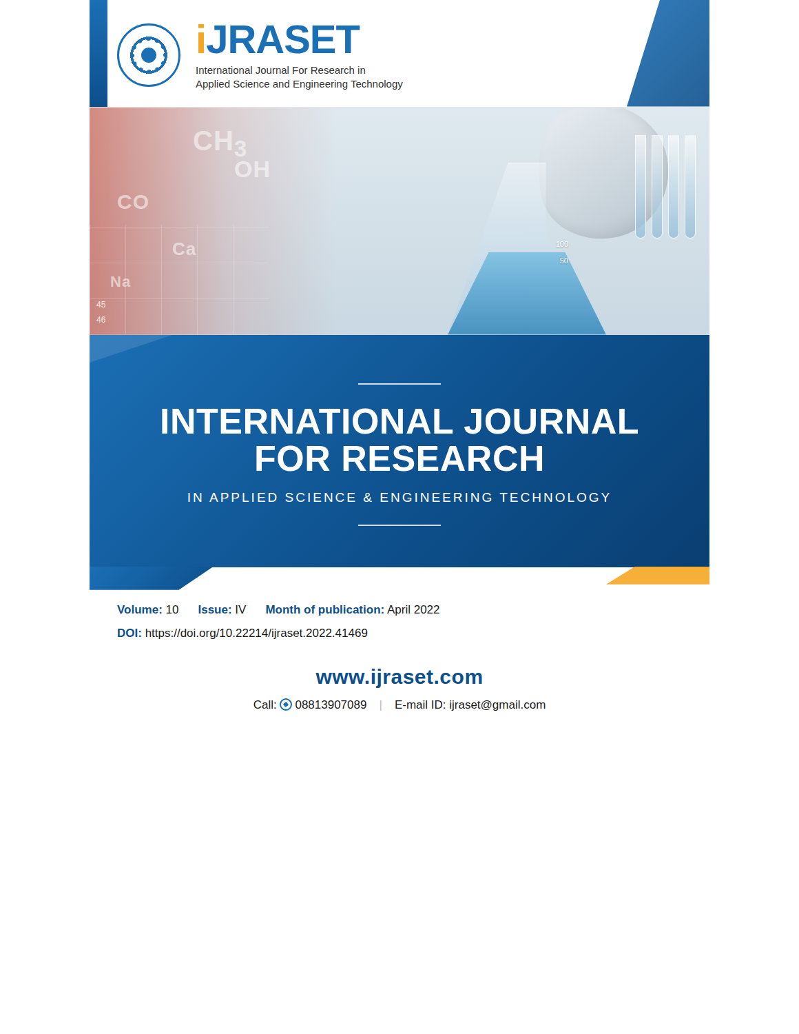i JRASET
International Journal For Research in
Applied Science and Engineering Technology
CH3 OH CO Ca Na
45
46
100
50
INTERNATIONAL JOURNAL
FOR RESEARCH
IN APPLIED SCIENCE & ENGINEERING TECHNOLOGY
Volume: 10
Issue: IV
Month of publication: April 2022
DOI: https://doi.org/10.22214/ijraset.2022.41469
www.ijraset.com
Call: 08813907089 | E-mail ID: ijraset@gmail.com